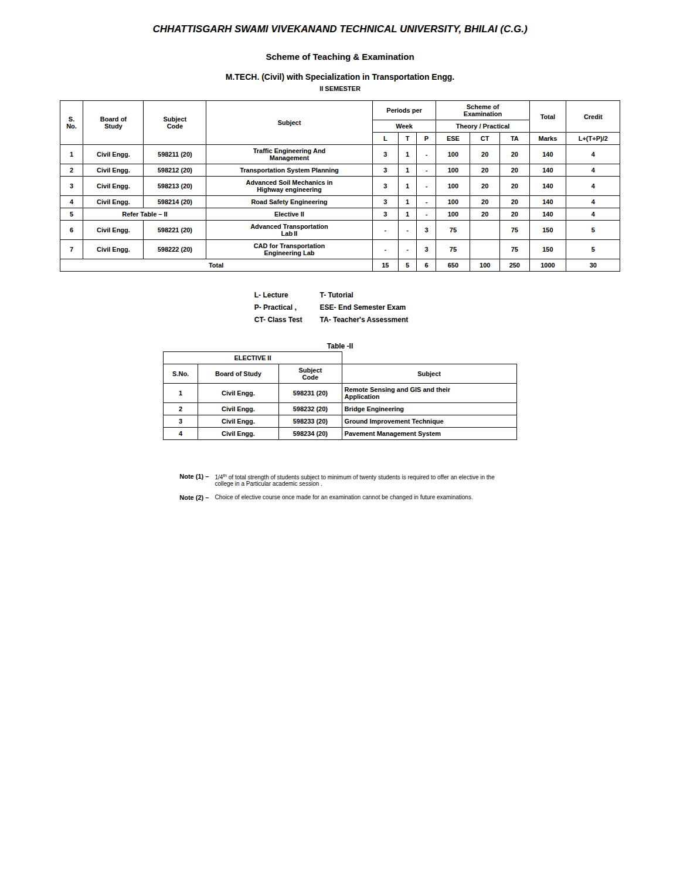CHHATTISGARH SWAMI VIVEKANAND TECHNICAL UNIVERSITY, BHILAI (C.G.)
Scheme of Teaching & Examination
M.TECH. (Civil) with Specialization in Transportation Engg.
II SEMESTER
| S. No. | Board of Study | Subject Code | Subject | Periods per | Scheme of Examination | Total | Credit |
| --- | --- | --- | --- | --- | --- | --- | --- |
| Week | Theory / Practical |
| L | T | P | ESE | CT | TA | Marks | L+(T+P)/2 |
| 1 | Civil Engg. | 598211 (20) | Traffic Engineering And Management | 3 | 1 | - | 100 | 20 | 20 | 140 | 4 |
| 2 | Civil Engg. | 598212 (20) | Transportation System Planning | 3 | 1 | - | 100 | 20 | 20 | 140 | 4 |
| 3 | Civil Engg. | 598213 (20) | Advanced Soil Mechanics in Highway engineering | 3 | 1 | - | 100 | 20 | 20 | 140 | 4 |
| 4 | Civil Engg. | 598214 (20) | Road Safety Engineering | 3 | 1 | - | 100 | 20 | 20 | 140 | 4 |
| 5 | Refer Table – II | Elective II | 3 | 1 | - | 100 | 20 | 20 | 140 | 4 |
| 6 | Civil Engg. | 598221 (20) | Advanced Transportation Lab II | - | - | 3 | 75 | | 75 | 150 | 5 |
| 7 | Civil Engg. | 598222 (20) | CAD for Transportation Engineering Lab | - | - | 3 | 75 | | 75 | 150 | 5 |
| Total | 15 | 5 | 6 | 650 | 100 | 250 | 1000 | 30 |
| L- Lecture | T- Tutorial |
| P- Practical , | ESE- End Semester Exam |
| CT- Class Test | TA- Teacher's Assessment |
Table -II
| ELECTIVE II |
| --- |
| S.No. | Board of Study | Subject Code | Subject |
| 1 | Civil Engg. | 598231 (20) | Remote Sensing and GIS and their Application |
| 2 | Civil Engg. | 598232 (20) | Bridge Engineering |
| 3 | Civil Engg. | 598233 (20) | Ground Improvement Technique |
| 4 | Civil Engg. | 598234 (20) | Pavement Management System |
| Note (1) – | 1/4 th of total strength of students subject to minimum of twenty students is required to offer an elective in the college in a Particular academic session . |
| Note (2) – | Choice of elective course once made for an examination cannot be changed in future examinations. |